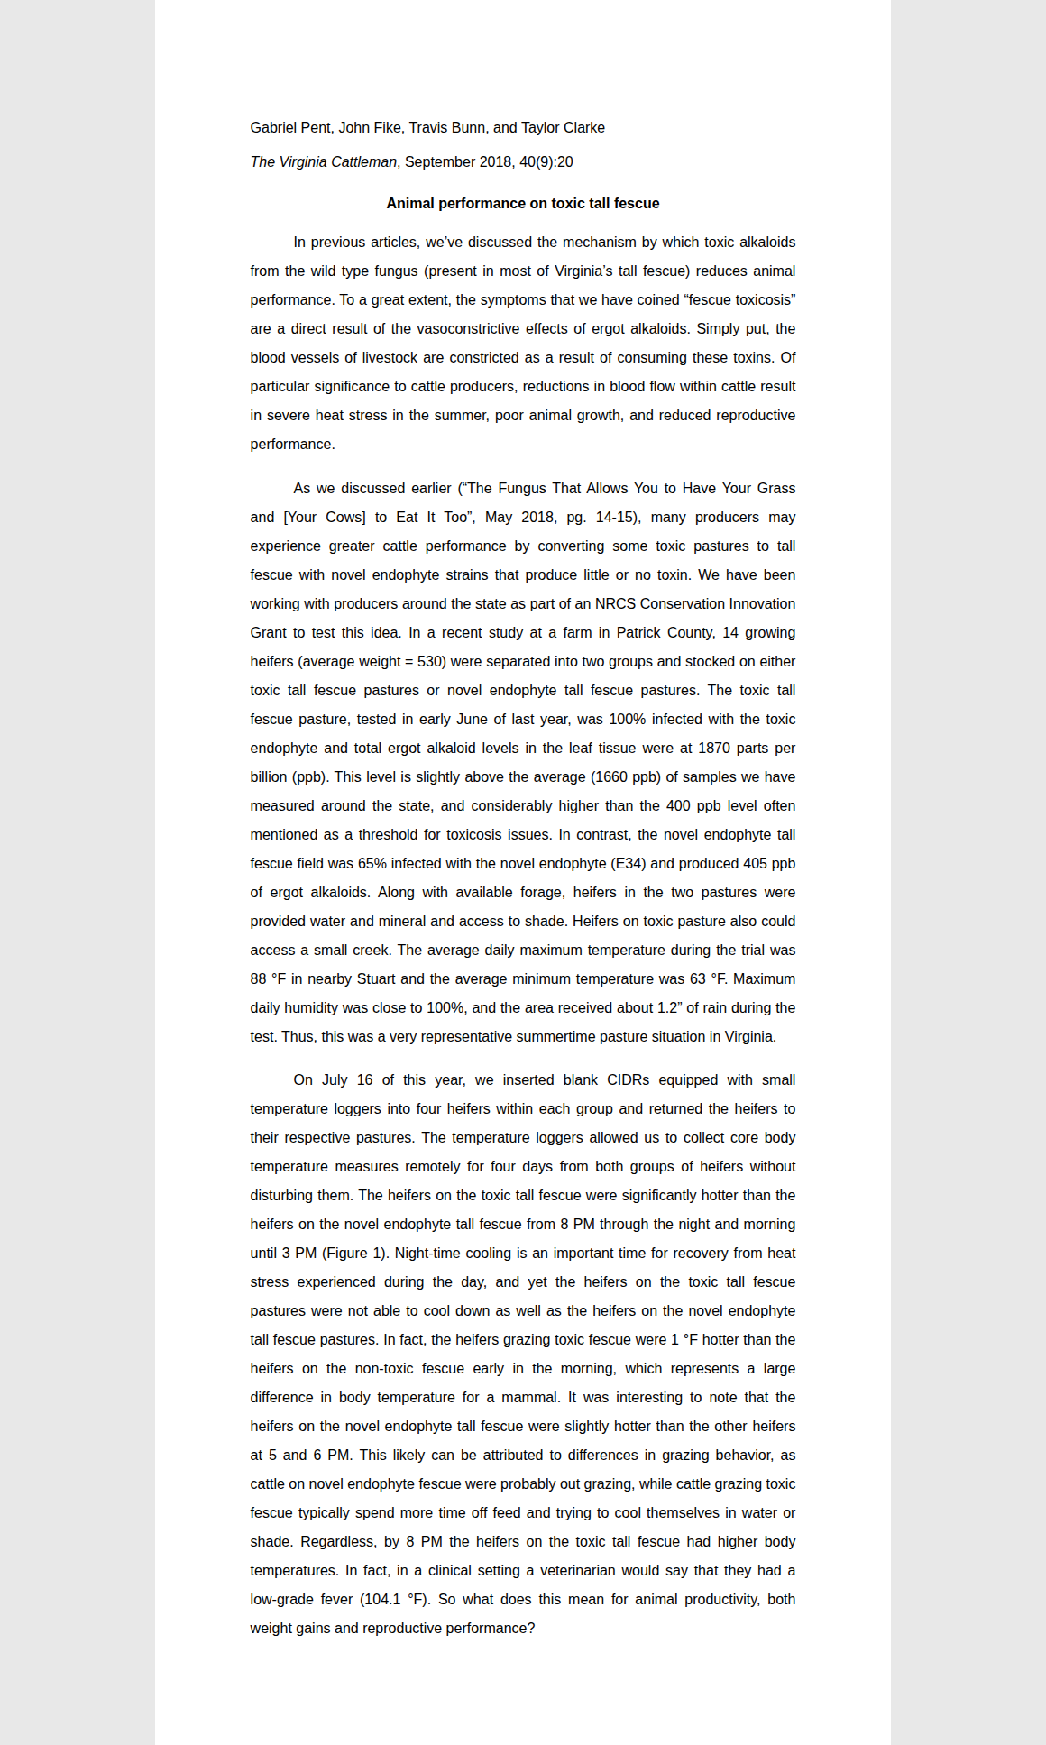Gabriel Pent, John Fike, Travis Bunn, and Taylor Clarke
The Virginia Cattleman, September 2018, 40(9):20
Animal performance on toxic tall fescue
In previous articles, we’ve discussed the mechanism by which toxic alkaloids from the wild type fungus (present in most of Virginia’s tall fescue) reduces animal performance. To a great extent, the symptoms that we have coined “fescue toxicosis” are a direct result of the vasoconstrictive effects of ergot alkaloids. Simply put, the blood vessels of livestock are constricted as a result of consuming these toxins. Of particular significance to cattle producers, reductions in blood flow within cattle result in severe heat stress in the summer, poor animal growth, and reduced reproductive performance.
As we discussed earlier (“The Fungus That Allows You to Have Your Grass and [Your Cows] to Eat It Too”, May 2018, pg. 14-15), many producers may experience greater cattle performance by converting some toxic pastures to tall fescue with novel endophyte strains that produce little or no toxin. We have been working with producers around the state as part of an NRCS Conservation Innovation Grant to test this idea. In a recent study at a farm in Patrick County, 14 growing heifers (average weight = 530) were separated into two groups and stocked on either toxic tall fescue pastures or novel endophyte tall fescue pastures. The toxic tall fescue pasture, tested in early June of last year, was 100% infected with the toxic endophyte and total ergot alkaloid levels in the leaf tissue were at 1870 parts per billion (ppb). This level is slightly above the average (1660 ppb) of samples we have measured around the state, and considerably higher than the 400 ppb level often mentioned as a threshold for toxicosis issues. In contrast, the novel endophyte tall fescue field was 65% infected with the novel endophyte (E34) and produced 405 ppb of ergot alkaloids. Along with available forage, heifers in the two pastures were provided water and mineral and access to shade. Heifers on toxic pasture also could access a small creek. The average daily maximum temperature during the trial was 88 °F in nearby Stuart and the average minimum temperature was 63 °F. Maximum daily humidity was close to 100%, and the area received about 1.2” of rain during the test. Thus, this was a very representative summertime pasture situation in Virginia.
On July 16 of this year, we inserted blank CIDRs equipped with small temperature loggers into four heifers within each group and returned the heifers to their respective pastures. The temperature loggers allowed us to collect core body temperature measures remotely for four days from both groups of heifers without disturbing them. The heifers on the toxic tall fescue were significantly hotter than the heifers on the novel endophyte tall fescue from 8 PM through the night and morning until 3 PM (Figure 1). Night-time cooling is an important time for recovery from heat stress experienced during the day, and yet the heifers on the toxic tall fescue pastures were not able to cool down as well as the heifers on the novel endophyte tall fescue pastures. In fact, the heifers grazing toxic fescue were 1 °F hotter than the heifers on the non-toxic fescue early in the morning, which represents a large difference in body temperature for a mammal. It was interesting to note that the heifers on the novel endophyte tall fescue were slightly hotter than the other heifers at 5 and 6 PM. This likely can be attributed to differences in grazing behavior, as cattle on novel endophyte fescue were probably out grazing, while cattle grazing toxic fescue typically spend more time off feed and trying to cool themselves in water or shade. Regardless, by 8 PM the heifers on the toxic tall fescue had higher body temperatures. In fact, in a clinical setting a veterinarian would say that they had a low-grade fever (104.1 °F). So what does this mean for animal productivity, both weight gains and reproductive performance?